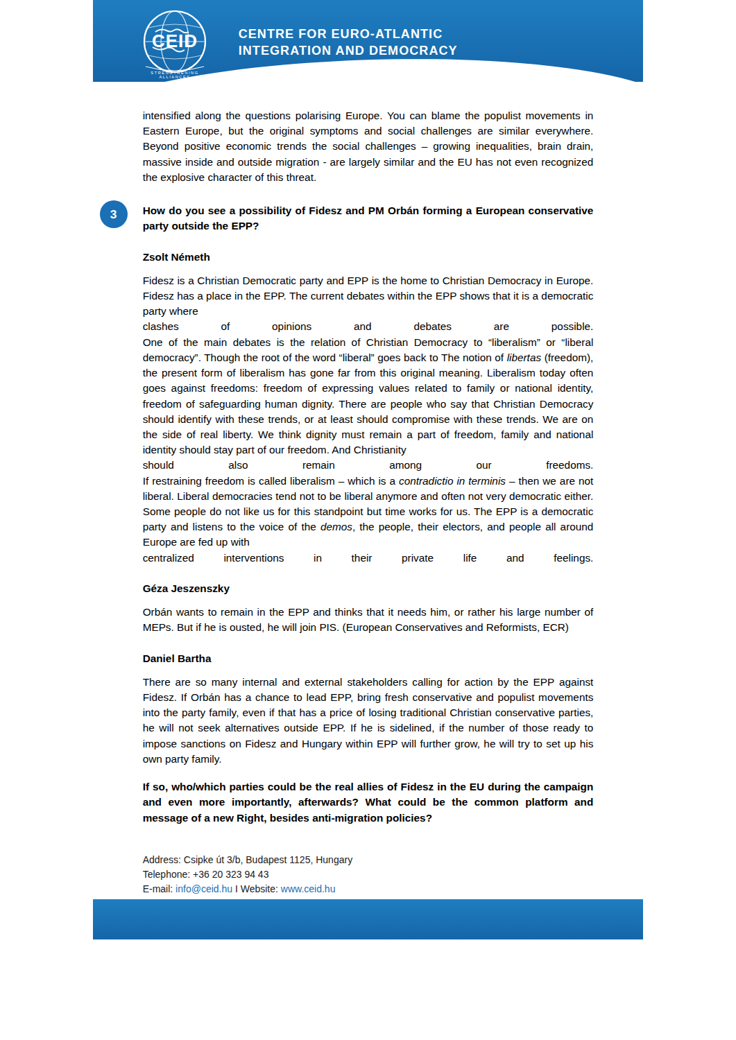CEID STRENGTHENING ALLIANCES
Centre for Euro-Atlantic
Integration and Democracy
intensified along the questions polarising Europe. You can blame the populist movements in Eastern Europe, but the original symptoms and social challenges are similar everywhere. Beyond positive economic trends the social challenges – growing inequalities, brain drain, massive inside and outside migration - are largely similar and the EU has not even recognized the explosive character of this threat.
3
How do you see a possibility of Fidesz and PM Orbán forming a European conservative party outside the EPP?
Zsolt Németh
Fidesz is a Christian Democratic party and EPP is the home to Christian Democracy in Europe. Fidesz has a place in the EPP. The current debates within the EPP shows that it is a democratic party where clashes of opinions and debates are possible. One of the main debates is the relation of Christian Democracy to “liberalism” or “liberal democracy”. Though the root of the word “liberal” goes back to The notion of libertas (freedom), the present form of liberalism has gone far from this original meaning. Liberalism today often goes against freedoms: freedom of expressing values related to family or national identity, freedom of safeguarding human dignity. There are people who say that Christian Democracy should identify with these trends, or at least should compromise with these trends. We are on the side of real liberty. We think dignity must remain a part of freedom, family and national identity should stay part of our freedom. And Christianity should also remain among our freedoms. If restraining freedom is called liberalism – which is a contradictio in terminis – then we are not liberal. Liberal democracies tend not to be liberal anymore and often not very democratic either. Some people do not like us for this standpoint but time works for us. The EPP is a democratic party and listens to the voice of the demos, the people, their electors, and people all around Europe are fed up with centralized interventions in their private life and feelings.
Géza Jeszenszky
Orbán wants to remain in the EPP and thinks that it needs him, or rather his large number of MEPs. But if he is ousted, he will join PIS. (European Conservatives and Reformists, ECR)
Daniel Bartha
There are so many internal and external stakeholders calling for action by the EPP against Fidesz. If Orbán has a chance to lead EPP, bring fresh conservative and populist movements into the party family, even if that has a price of losing traditional Christian conservative parties, he will not seek alternatives outside EPP. If he is sidelined, if the number of those ready to impose sanctions on Fidesz and Hungary within EPP will further grow, he will try to set up his own party family.
If so, who/which parties could be the real allies of Fidesz in the EU during the campaign and even more importantly, afterwards? What could be the common platform and message of a new Right, besides anti-migration policies?
Address: Csipke út 3/b, Budapest 1125, Hungary
Telephone: +36 20 323 94 43
E-mail: info@ceid.hu I Website: www.ceid.hu